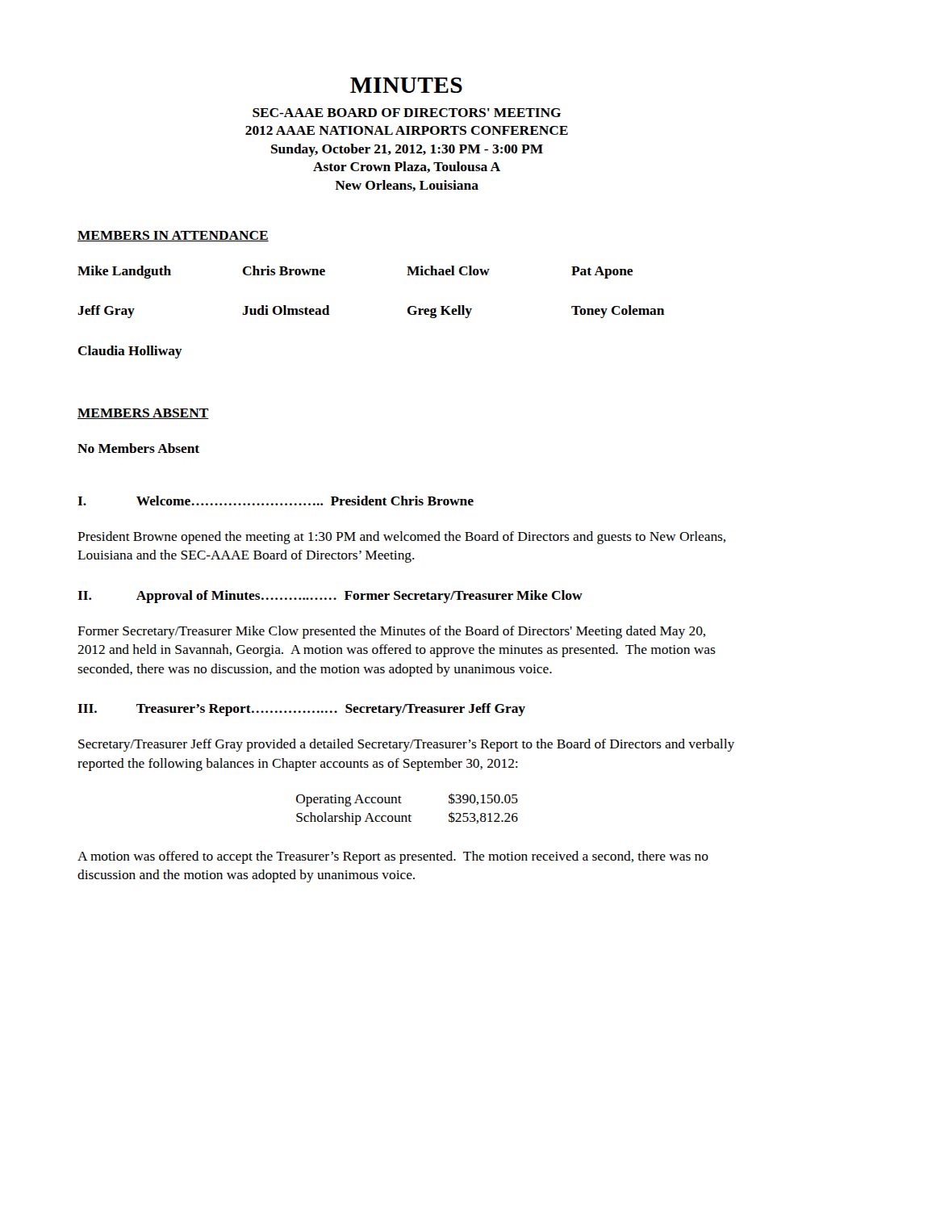MINUTES
SEC-AAAE BOARD OF DIRECTORS' MEETING
2012 AAAE NATIONAL AIRPORTS CONFERENCE
Sunday, October 21, 2012, 1:30 PM - 3:00 PM
Astor Crown Plaza, Toulousa A
New Orleans, Louisiana
MEMBERS IN ATTENDANCE
| Mike Landguth | Chris Browne | Michael Clow | Pat Apone |
| Jeff Gray | Judi Olmstead | Greg Kelly | Toney Coleman |
| Claudia Holliway | | | |
MEMBERS ABSENT
No Members Absent
I. Welcome……………………….. President Chris Browne
President Browne opened the meeting at 1:30 PM and welcomed the Board of Directors and guests to New Orleans, Louisiana and the SEC-AAAE Board of Directors’ Meeting.
II. Approval of Minutes………..…… Former Secretary/Treasurer Mike Clow
Former Secretary/Treasurer Mike Clow presented the Minutes of the Board of Directors' Meeting dated May 20, 2012 and held in Savannah, Georgia. A motion was offered to approve the minutes as presented. The motion was seconded, there was no discussion, and the motion was adopted by unanimous voice.
III. Treasurer’s Report…………….… Secretary/Treasurer Jeff Gray
Secretary/Treasurer Jeff Gray provided a detailed Secretary/Treasurer’s Report to the Board of Directors and verbally reported the following balances in Chapter accounts as of September 30, 2012:
| Operating Account | $390,150.05 |
| Scholarship Account | $253,812.26 |
A motion was offered to accept the Treasurer’s Report as presented. The motion received a second, there was no discussion and the motion was adopted by unanimous voice.